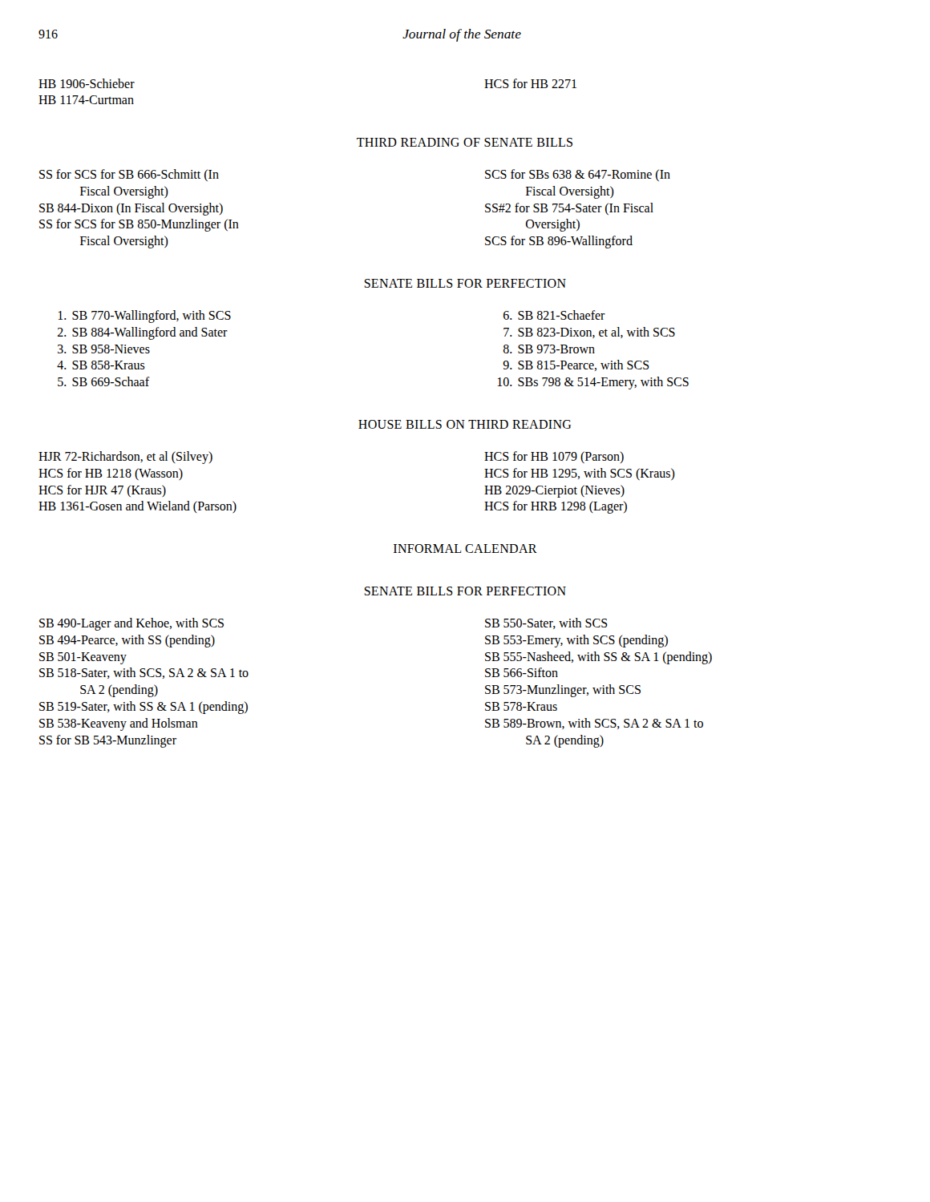916
Journal of the Senate
HB 1906-Schieber
HB 1174-Curtman
HCS for HB 2271
THIRD READING OF SENATE BILLS
SS for SCS for SB 666-Schmitt (In Fiscal Oversight)
SB 844-Dixon (In Fiscal Oversight)
SS for SCS for SB 850-Munzlinger (In Fiscal Oversight)
SCS for SBs 638 & 647-Romine (In Fiscal Oversight)
SS#2 for SB 754-Sater (In Fiscal Oversight)
SCS for SB 896-Wallingford
SENATE BILLS FOR PERFECTION
1. SB 770-Wallingford, with SCS
2. SB 884-Wallingford and Sater
3. SB 958-Nieves
4. SB 858-Kraus
5. SB 669-Schaaf
6. SB 821-Schaefer
7. SB 823-Dixon, et al, with SCS
8. SB 973-Brown
9. SB 815-Pearce, with SCS
10. SBs 798 & 514-Emery, with SCS
HOUSE BILLS ON THIRD READING
HJR 72-Richardson, et al (Silvey)
HCS for HB 1218 (Wasson)
HCS for HJR 47 (Kraus)
HB 1361-Gosen and Wieland (Parson)
HCS for HB 1079 (Parson)
HCS for HB 1295, with SCS (Kraus)
HB 2029-Cierpiot (Nieves)
HCS for HRB 1298 (Lager)
INFORMAL CALENDAR
SENATE BILLS FOR PERFECTION
SB 490-Lager and Kehoe, with SCS
SB 494-Pearce, with SS (pending)
SB 501-Keaveny
SB 518-Sater, with SCS, SA 2 & SA 1 to SA 2 (pending)
SB 519-Sater, with SS & SA 1 (pending)
SB 538-Keaveny and Holsman
SS for SB 543-Munzlinger
SB 550-Sater, with SCS
SB 553-Emery, with SCS (pending)
SB 555-Nasheed, with SS & SA 1 (pending)
SB 566-Sifton
SB 573-Munzlinger, with SCS
SB 578-Kraus
SB 589-Brown, with SCS, SA 2 & SA 1 to SA 2 (pending)